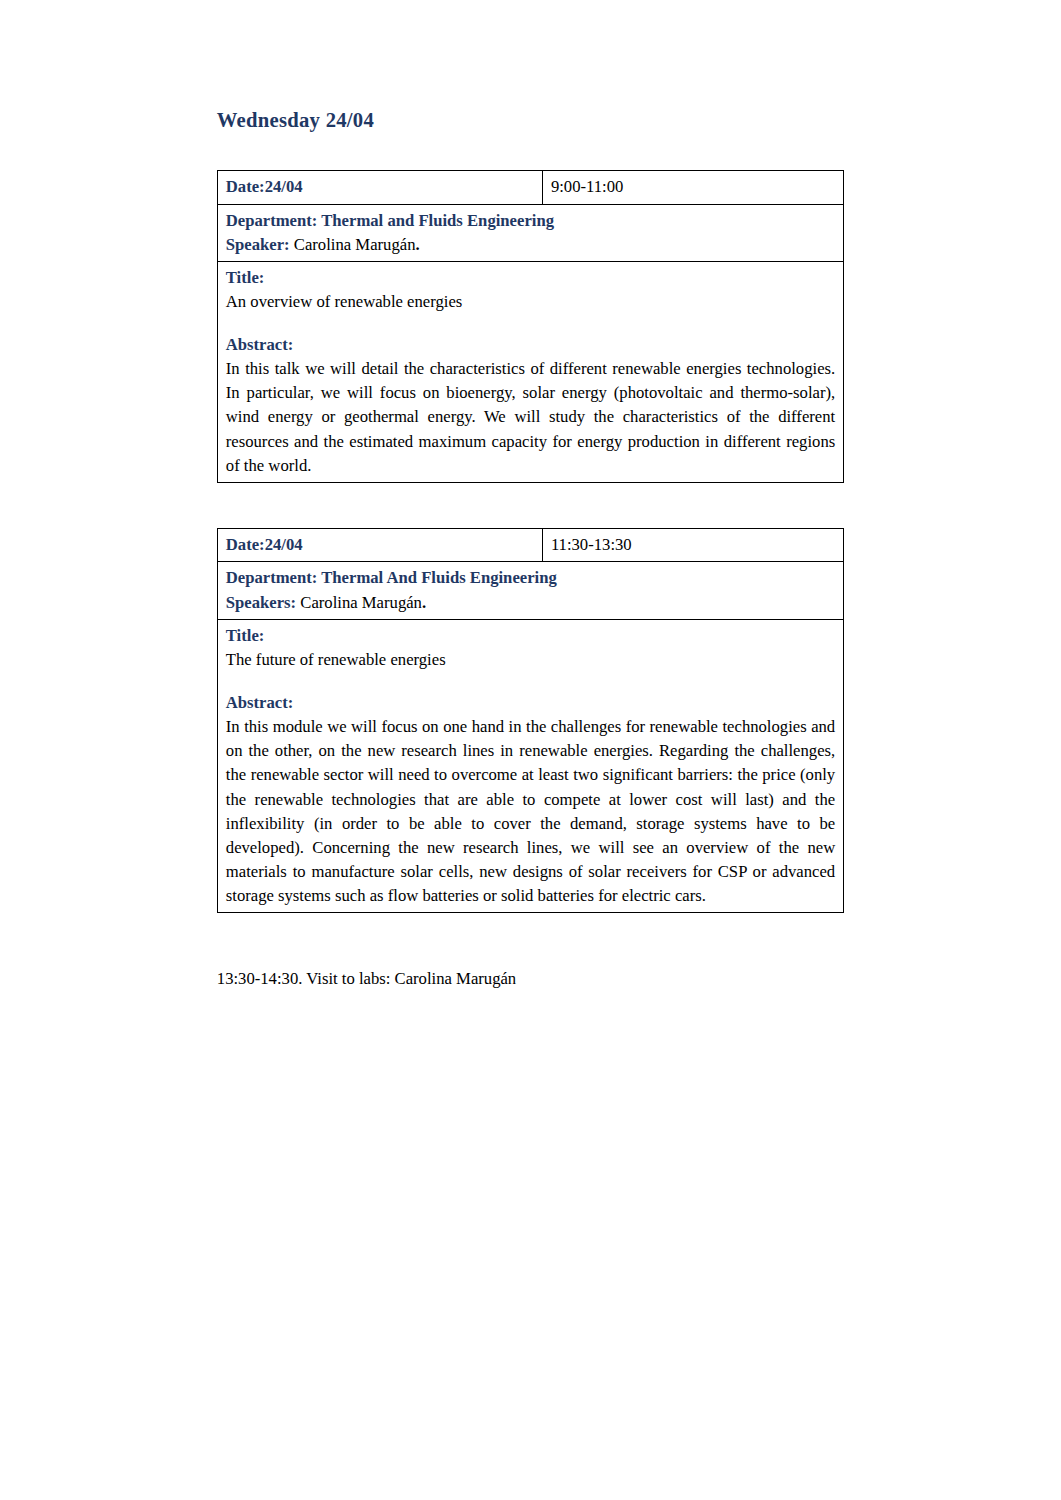Wednesday 24/04
| Date:24/04 | 9:00-11:00 |
| Department: Thermal and Fluids Engineering Speaker: Carolina Marugán . |
| Title: An overview of renewable energies Abstract: In this talk we will detail the characteristics of different renewable energies technologies. In particular, we will focus on bioenergy, solar energy (photovoltaic and thermo-solar), wind energy or geothermal energy. We will study the characteristics of the different resources and the estimated maximum capacity for energy production in different regions of the world. |
| Date:24/04 | 11:30-13:30 |
| Department: Thermal And Fluids Engineering Speakers: Carolina Marugán . |
| Title: The future of renewable energies Abstract: In this module we will focus on one hand in the challenges for renewable technologies and on the other, on the new research lines in renewable energies. Regarding the challenges, the renewable sector will need to overcome at least two significant barriers: the price (only the renewable technologies that are able to compete at lower cost will last) and the inflexibility (in order to be able to cover the demand, storage systems have to be developed). Concerning the new research lines, we will see an overview of the new materials to manufacture solar cells, new designs of solar receivers for CSP or advanced storage systems such as flow batteries or solid batteries for electric cars. |
13:30-14:30. Visit to labs: Carolina Marugán